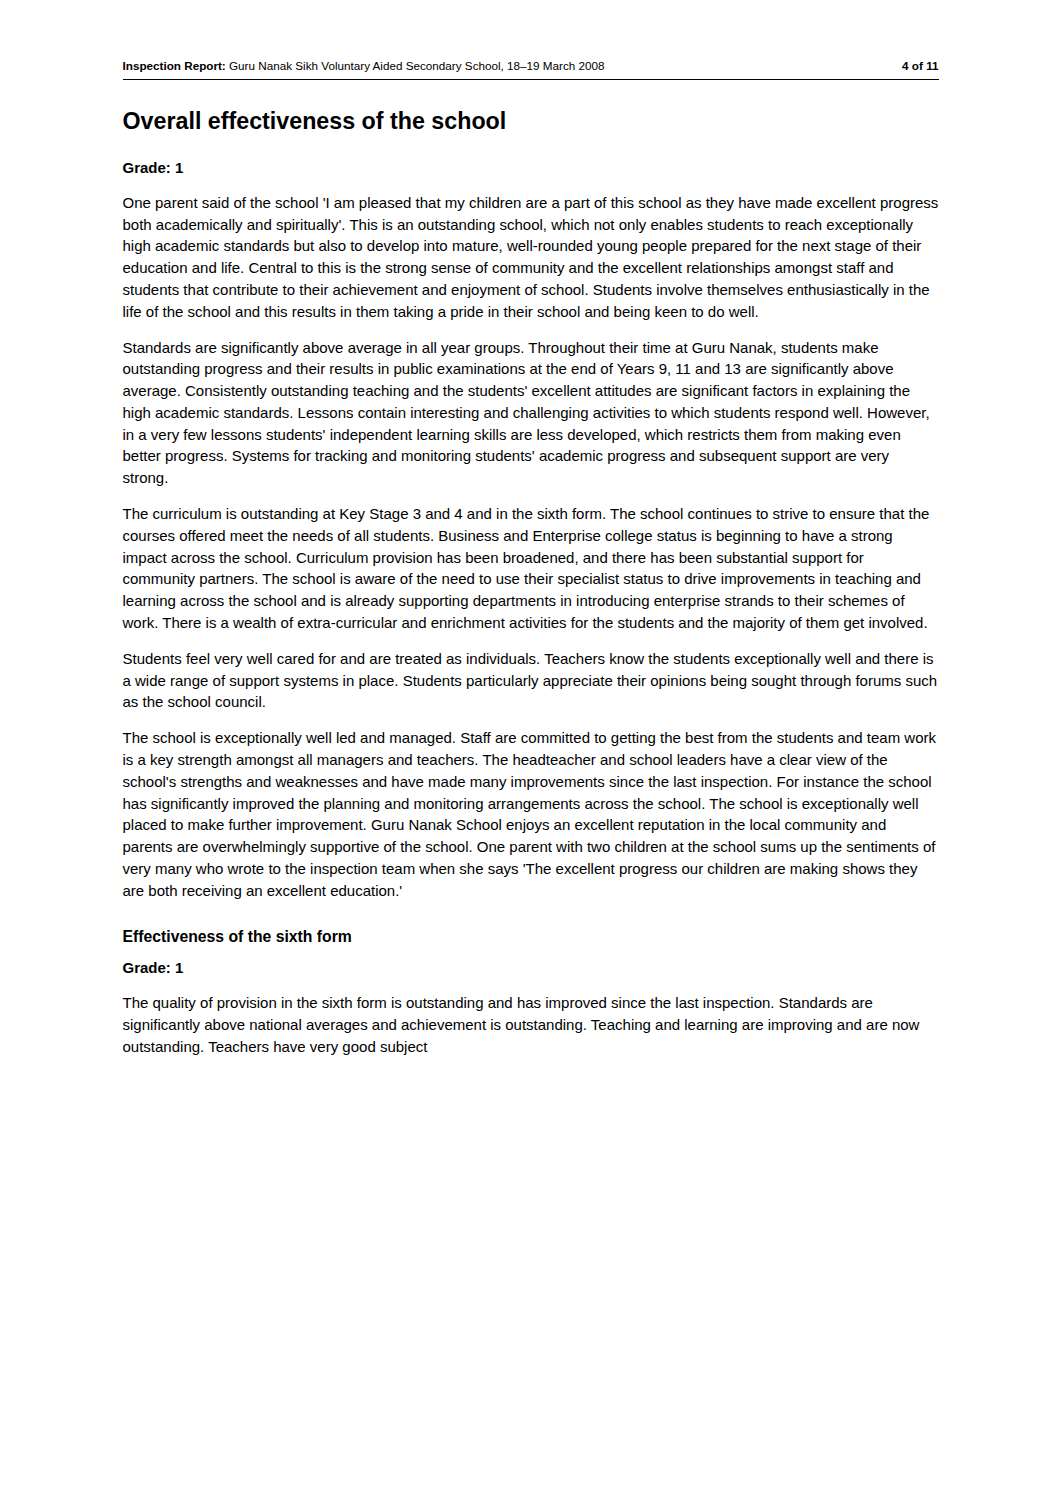Inspection Report: Guru Nanak Sikh Voluntary Aided Secondary School, 18–19 March 2008 4 of 11
Overall effectiveness of the school
Grade: 1
One parent said of the school 'I am pleased that my children are a part of this school as they have made excellent progress both academically and spiritually'. This is an outstanding school, which not only enables students to reach exceptionally high academic standards but also to develop into mature, well-rounded young people prepared for the next stage of their education and life. Central to this is the strong sense of community and the excellent relationships amongst staff and students that contribute to their achievement and enjoyment of school. Students involve themselves enthusiastically in the life of the school and this results in them taking a pride in their school and being keen to do well.
Standards are significantly above average in all year groups. Throughout their time at Guru Nanak, students make outstanding progress and their results in public examinations at the end of Years 9, 11 and 13 are significantly above average. Consistently outstanding teaching and the students' excellent attitudes are significant factors in explaining the high academic standards. Lessons contain interesting and challenging activities to which students respond well. However, in a very few lessons students' independent learning skills are less developed, which restricts them from making even better progress. Systems for tracking and monitoring students' academic progress and subsequent support are very strong.
The curriculum is outstanding at Key Stage 3 and 4 and in the sixth form. The school continues to strive to ensure that the courses offered meet the needs of all students. Business and Enterprise college status is beginning to have a strong impact across the school. Curriculum provision has been broadened, and there has been substantial support for community partners. The school is aware of the need to use their specialist status to drive improvements in teaching and learning across the school and is already supporting departments in introducing enterprise strands to their schemes of work. There is a wealth of extra-curricular and enrichment activities for the students and the majority of them get involved.
Students feel very well cared for and are treated as individuals. Teachers know the students exceptionally well and there is a wide range of support systems in place. Students particularly appreciate their opinions being sought through forums such as the school council.
The school is exceptionally well led and managed. Staff are committed to getting the best from the students and team work is a key strength amongst all managers and teachers. The headteacher and school leaders have a clear view of the school's strengths and weaknesses and have made many improvements since the last inspection. For instance the school has significantly improved the planning and monitoring arrangements across the school. The school is exceptionally well placed to make further improvement. Guru Nanak School enjoys an excellent reputation in the local community and parents are overwhelmingly supportive of the school. One parent with two children at the school sums up the sentiments of very many who wrote to the inspection team when she says 'The excellent progress our children are making shows they are both receiving an excellent education.'
Effectiveness of the sixth form
Grade: 1
The quality of provision in the sixth form is outstanding and has improved since the last inspection. Standards are significantly above national averages and achievement is outstanding. Teaching and learning are improving and are now outstanding. Teachers have very good subject